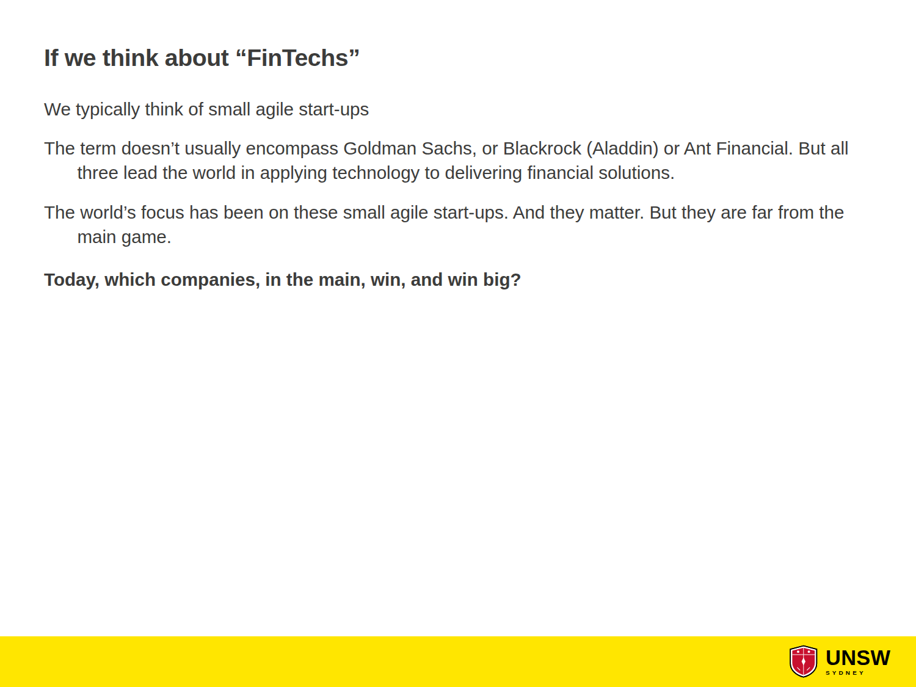If we think about “FinTechs”
We typically think of small agile start-ups
The term doesn’t usually encompass Goldman Sachs, or Blackrock (Aladdin) or Ant Financial. But all three lead the world in applying technology to delivering financial solutions.
The world’s focus has been on these small agile start-ups. And they matter. But they are far from the main game.
Today, which companies, in the main, win, and win big?
UNSW SYDNEY